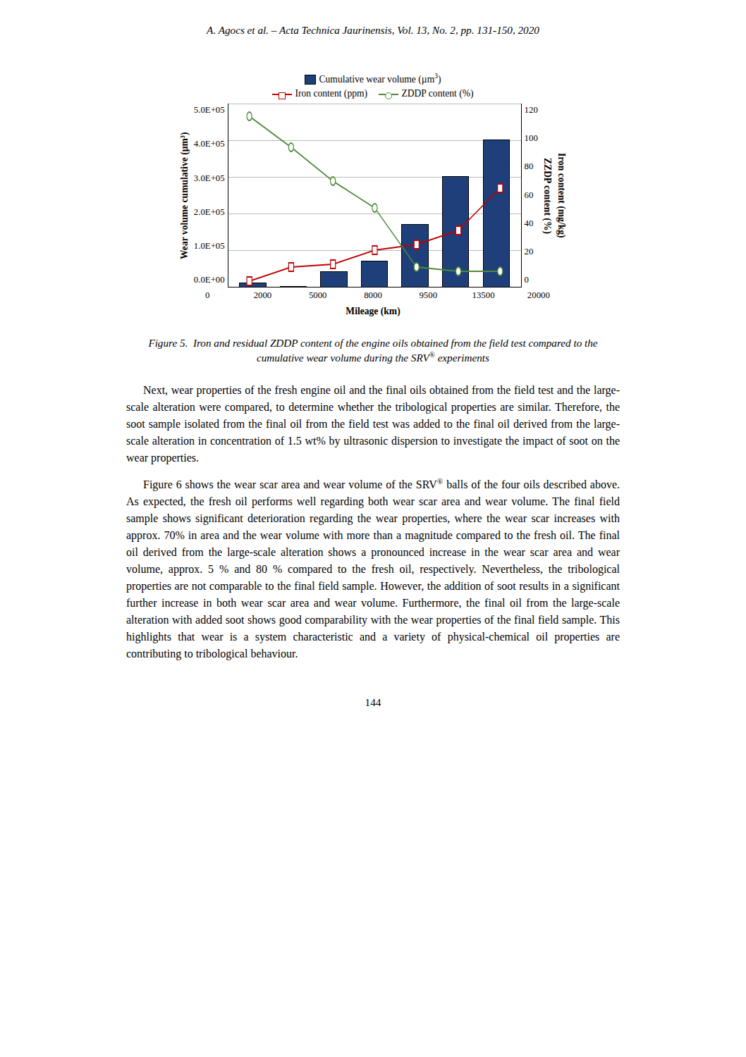A. Agocs et al. – Acta Technica Jaurinensis, Vol. 13, No. 2, pp. 131-150, 2020
Cumulative wear volume (µm3)
Iron content (ppm) ZDDP content (%)
Wear volume cumulative (µm³)
5.0E+05 4.0E+05 3.0E+05 2.0E+05 1.0E+05 0.0E+00
120 100 80 60 40 20 0
Iron content (mg/kg)
ZZDP content (%)
020005000800095001350020000
Mileage (km)
Figure 5. Iron and residual ZDDP content of the engine oils obtained from the field test compared to the cumulative wear volume during the SRV® experiments
Next, wear properties of the fresh engine oil and the final oils obtained from the field test and the large-scale alteration were compared, to determine whether the tribological properties are similar. Therefore, the soot sample isolated from the final oil from the field test was added to the final oil derived from the large-scale alteration in concentration of 1.5 wt% by ultrasonic dispersion to investigate the impact of soot on the wear properties.
Figure 6 shows the wear scar area and wear volume of the SRV® balls of the four oils described above. As expected, the fresh oil performs well regarding both wear scar area and wear volume. The final field sample shows significant deterioration regarding the wear properties, where the wear scar increases with approx. 70% in area and the wear volume with more than a magnitude compared to the fresh oil. The final oil derived from the large-scale alteration shows a pronounced increase in the wear scar area and wear volume, approx. 5 % and 80 % compared to the fresh oil, respectively. Nevertheless, the tribological properties are not comparable to the final field sample. However, the addition of soot results in a significant further increase in both wear scar area and wear volume. Furthermore, the final oil from the large-scale alteration with added soot shows good comparability with the wear properties of the final field sample. This highlights that wear is a system characteristic and a variety of physical-chemical oil properties are contributing to tribological behaviour.
144